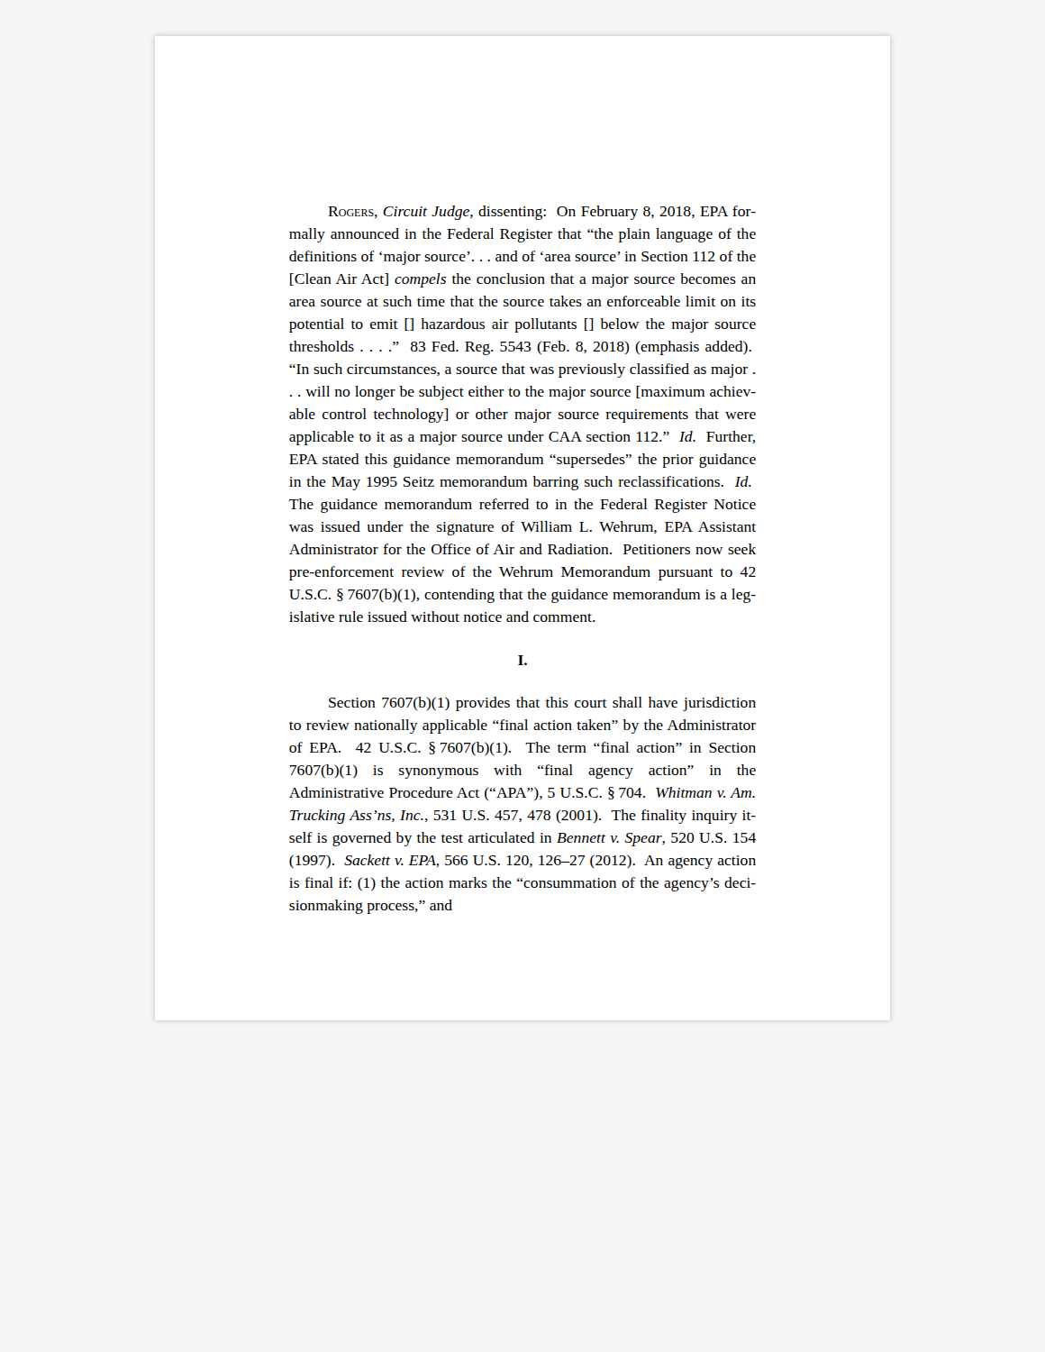Rogers, Circuit Judge, dissenting: On February 8, 2018, EPA formally announced in the Federal Register that “the plain language of the definitions of ‘major source’. . . and of ‘area source’ in Section 112 of the [Clean Air Act] compels the conclusion that a major source becomes an area source at such time that the source takes an enforceable limit on its potential to emit [] hazardous air pollutants [] below the major source thresholds . . . .” 83 Fed. Reg. 5543 (Feb. 8, 2018) (emphasis added). “In such circumstances, a source that was previously classified as major . . . will no longer be subject either to the major source [maximum achievable control technology] or other major source requirements that were applicable to it as a major source under CAA section 112.” Id. Further, EPA stated this guidance memorandum “supersedes” the prior guidance in the May 1995 Seitz memorandum barring such reclassifications. Id. The guidance memorandum referred to in the Federal Register Notice was issued under the signature of William L. Wehrum, EPA Assistant Administrator for the Office of Air and Radiation. Petitioners now seek pre-enforcement review of the Wehrum Memorandum pursuant to 42 U.S.C. § 7607(b)(1), contending that the guidance memorandum is a legislative rule issued without notice and comment.
I.
Section 7607(b)(1) provides that this court shall have jurisdiction to review nationally applicable “final action taken” by the Administrator of EPA. 42 U.S.C. § 7607(b)(1). The term “final action” in Section 7607(b)(1) is synonymous with “final agency action” in the Administrative Procedure Act (“APA”), 5 U.S.C. § 704. Whitman v. Am. Trucking Ass’ns, Inc., 531 U.S. 457, 478 (2001). The finality inquiry itself is governed by the test articulated in Bennett v. Spear, 520 U.S. 154 (1997). Sackett v. EPA, 566 U.S. 120, 126–27 (2012). An agency action is final if: (1) the action marks the “consummation of the agency’s decisionmaking process,” and